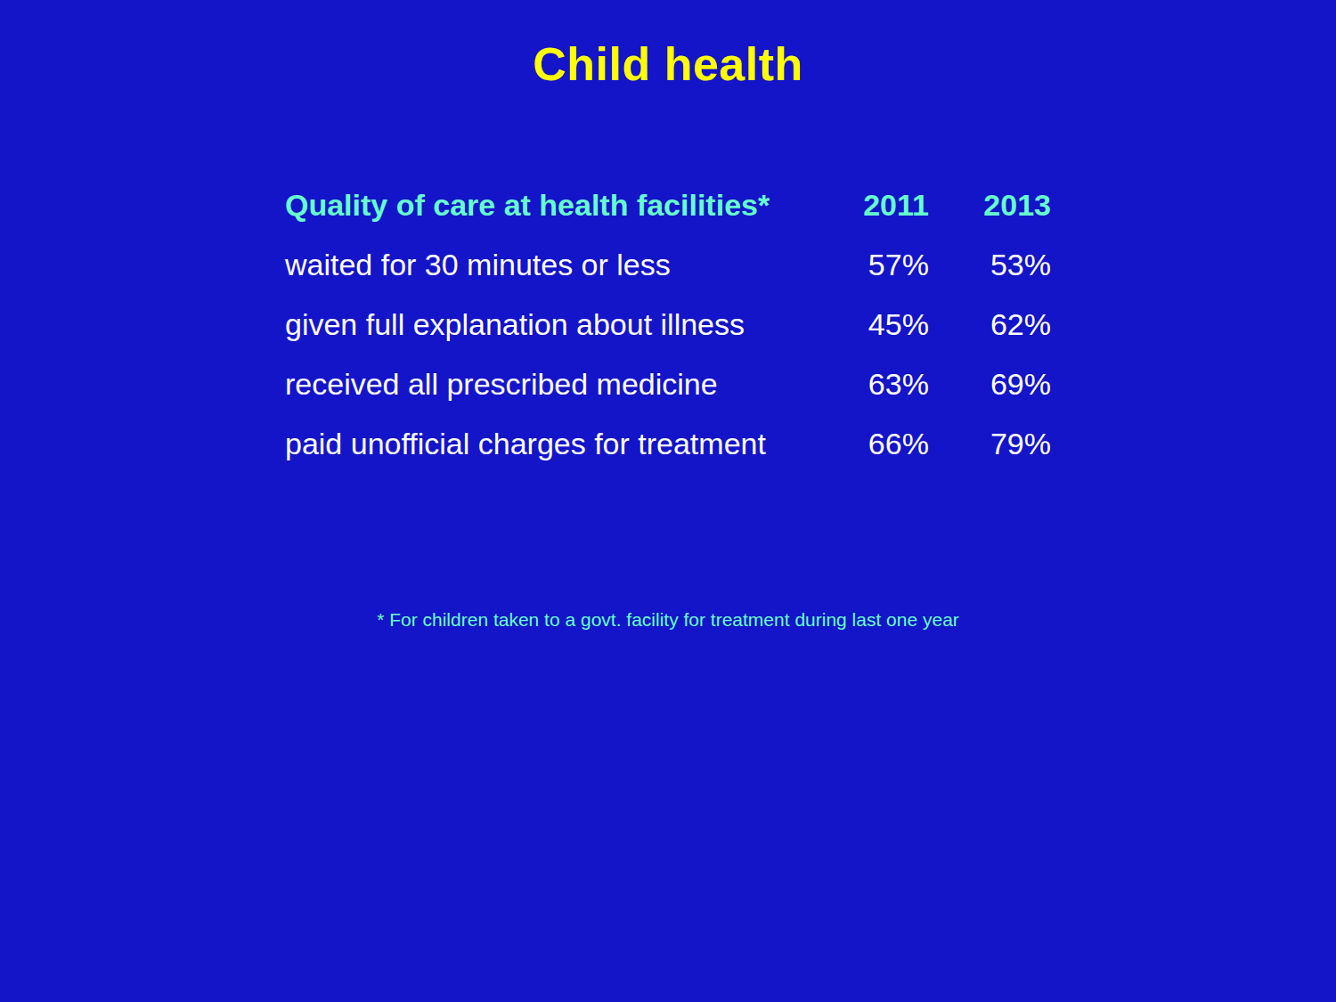Child health
| Quality of care at health facilities* | 2011 | 2013 |
| --- | --- | --- |
| waited for 30 minutes or less | 57% | 53% |
| given full explanation about illness | 45% | 62% |
| received all prescribed medicine | 63% | 69% |
| paid unofficial charges for treatment | 66% | 79% |
* For children taken to a govt. facility for treatment during last one year